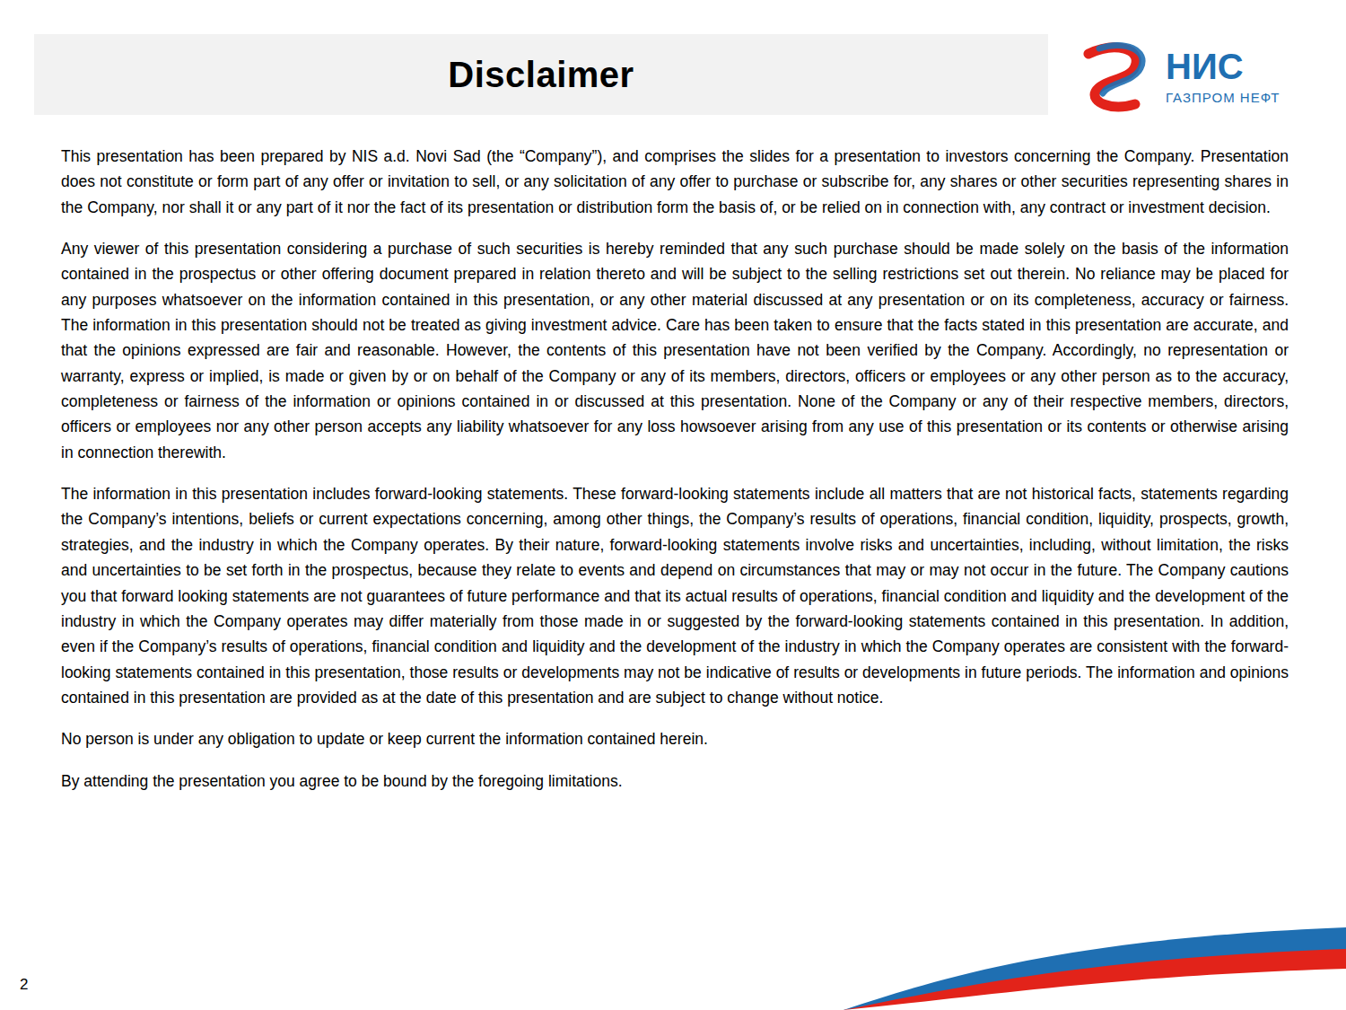Disclaimer
НИС ГАЗПРОМ НЕФТ
This presentation has been prepared by NIS a.d. Novi Sad (the “Company”), and comprises the slides for a presentation to investors concerning the Company. Presentation does not constitute or form part of any offer or invitation to sell, or any solicitation of any offer to purchase or subscribe for, any shares or other securities representing shares in the Company, nor shall it or any part of it nor the fact of its presentation or distribution form the basis of, or be relied on in connection with, any contract or investment decision.
Any viewer of this presentation considering a purchase of such securities is hereby reminded that any such purchase should be made solely on the basis of the information contained in the prospectus or other offering document prepared in relation thereto and will be subject to the selling restrictions set out therein. No reliance may be placed for any purposes whatsoever on the information contained in this presentation, or any other material discussed at any presentation or on its completeness, accuracy or fairness. The information in this presentation should not be treated as giving investment advice. Care has been taken to ensure that the facts stated in this presentation are accurate, and that the opinions expressed are fair and reasonable. However, the contents of this presentation have not been verified by the Company. Accordingly, no representation or warranty, express or implied, is made or given by or on behalf of the Company or any of its members, directors, officers or employees or any other person as to the accuracy, completeness or fairness of the information or opinions contained in or discussed at this presentation. None of the Company or any of their respective members, directors, officers or employees nor any other person accepts any liability whatsoever for any loss howsoever arising from any use of this presentation or its contents or otherwise arising in connection therewith.
The information in this presentation includes forward-looking statements. These forward-looking statements include all matters that are not historical facts, statements regarding the Company’s intentions, beliefs or current expectations concerning, among other things, the Company’s results of operations, financial condition, liquidity, prospects, growth, strategies, and the industry in which the Company operates. By their nature, forward-looking statements involve risks and uncertainties, including, without limitation, the risks and uncertainties to be set forth in the prospectus, because they relate to events and depend on circumstances that may or may not occur in the future. The Company cautions you that forward looking statements are not guarantees of future performance and that its actual results of operations, financial condition and liquidity and the development of the industry in which the Company operates may differ materially from those made in or suggested by the forward-looking statements contained in this presentation. In addition, even if the Company’s results of operations, financial condition and liquidity and the development of the industry in which the Company operates are consistent with the forward-looking statements contained in this presentation, those results or developments may not be indicative of results or developments in future periods. The information and opinions contained in this presentation are provided as at the date of this presentation and are subject to change without notice.
No person is under any obligation to update or keep current the information contained herein.
By attending the presentation you agree to be bound by the foregoing limitations.
2